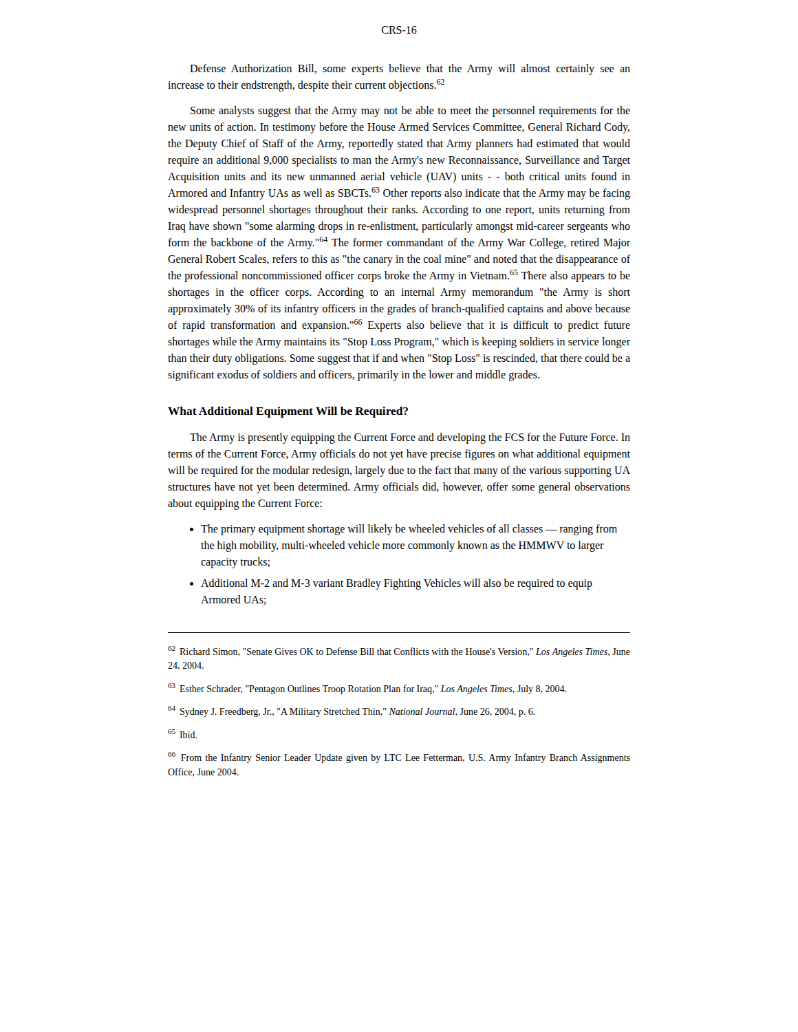CRS-16
Defense Authorization Bill, some experts believe that the Army will almost certainly see an increase to their endstrength, despite their current objections.62
Some analysts suggest that the Army may not be able to meet the personnel requirements for the new units of action. In testimony before the House Armed Services Committee, General Richard Cody, the Deputy Chief of Staff of the Army, reportedly stated that Army planners had estimated that would require an additional 9,000 specialists to man the Army's new Reconnaissance, Surveillance and Target Acquisition units and its new unmanned aerial vehicle (UAV) units - - both critical units found in Armored and Infantry UAs as well as SBCTs.63 Other reports also indicate that the Army may be facing widespread personnel shortages throughout their ranks. According to one report, units returning from Iraq have shown "some alarming drops in re-enlistment, particularly amongst mid-career sergeants who form the backbone of the Army."64 The former commandant of the Army War College, retired Major General Robert Scales, refers to this as "the canary in the coal mine" and noted that the disappearance of the professional noncommissioned officer corps broke the Army in Vietnam.65 There also appears to be shortages in the officer corps. According to an internal Army memorandum "the Army is short approximately 30% of its infantry officers in the grades of branch-qualified captains and above because of rapid transformation and expansion."66 Experts also believe that it is difficult to predict future shortages while the Army maintains its "Stop Loss Program," which is keeping soldiers in service longer than their duty obligations. Some suggest that if and when "Stop Loss" is rescinded, that there could be a significant exodus of soldiers and officers, primarily in the lower and middle grades.
What Additional Equipment Will be Required?
The Army is presently equipping the Current Force and developing the FCS for the Future Force. In terms of the Current Force, Army officials do not yet have precise figures on what additional equipment will be required for the modular redesign, largely due to the fact that many of the various supporting UA structures have not yet been determined. Army officials did, however, offer some general observations about equipping the Current Force:
The primary equipment shortage will likely be wheeled vehicles of all classes — ranging from the high mobility, multi-wheeled vehicle more commonly known as the HMMWV to larger capacity trucks;
Additional M-2 and M-3 variant Bradley Fighting Vehicles will also be required to equip Armored UAs;
62 Richard Simon, "Senate Gives OK to Defense Bill that Conflicts with the House's Version," Los Angeles Times, June 24, 2004.
63 Esther Schrader, "Pentagon Outlines Troop Rotation Plan for Iraq," Los Angeles Times, July 8, 2004.
64 Sydney J. Freedberg, Jr., "A Military Stretched Thin," National Journal, June 26, 2004, p. 6.
65 Ibid.
66 From the Infantry Senior Leader Update given by LTC Lee Fetterman, U.S. Army Infantry Branch Assignments Office, June 2004.